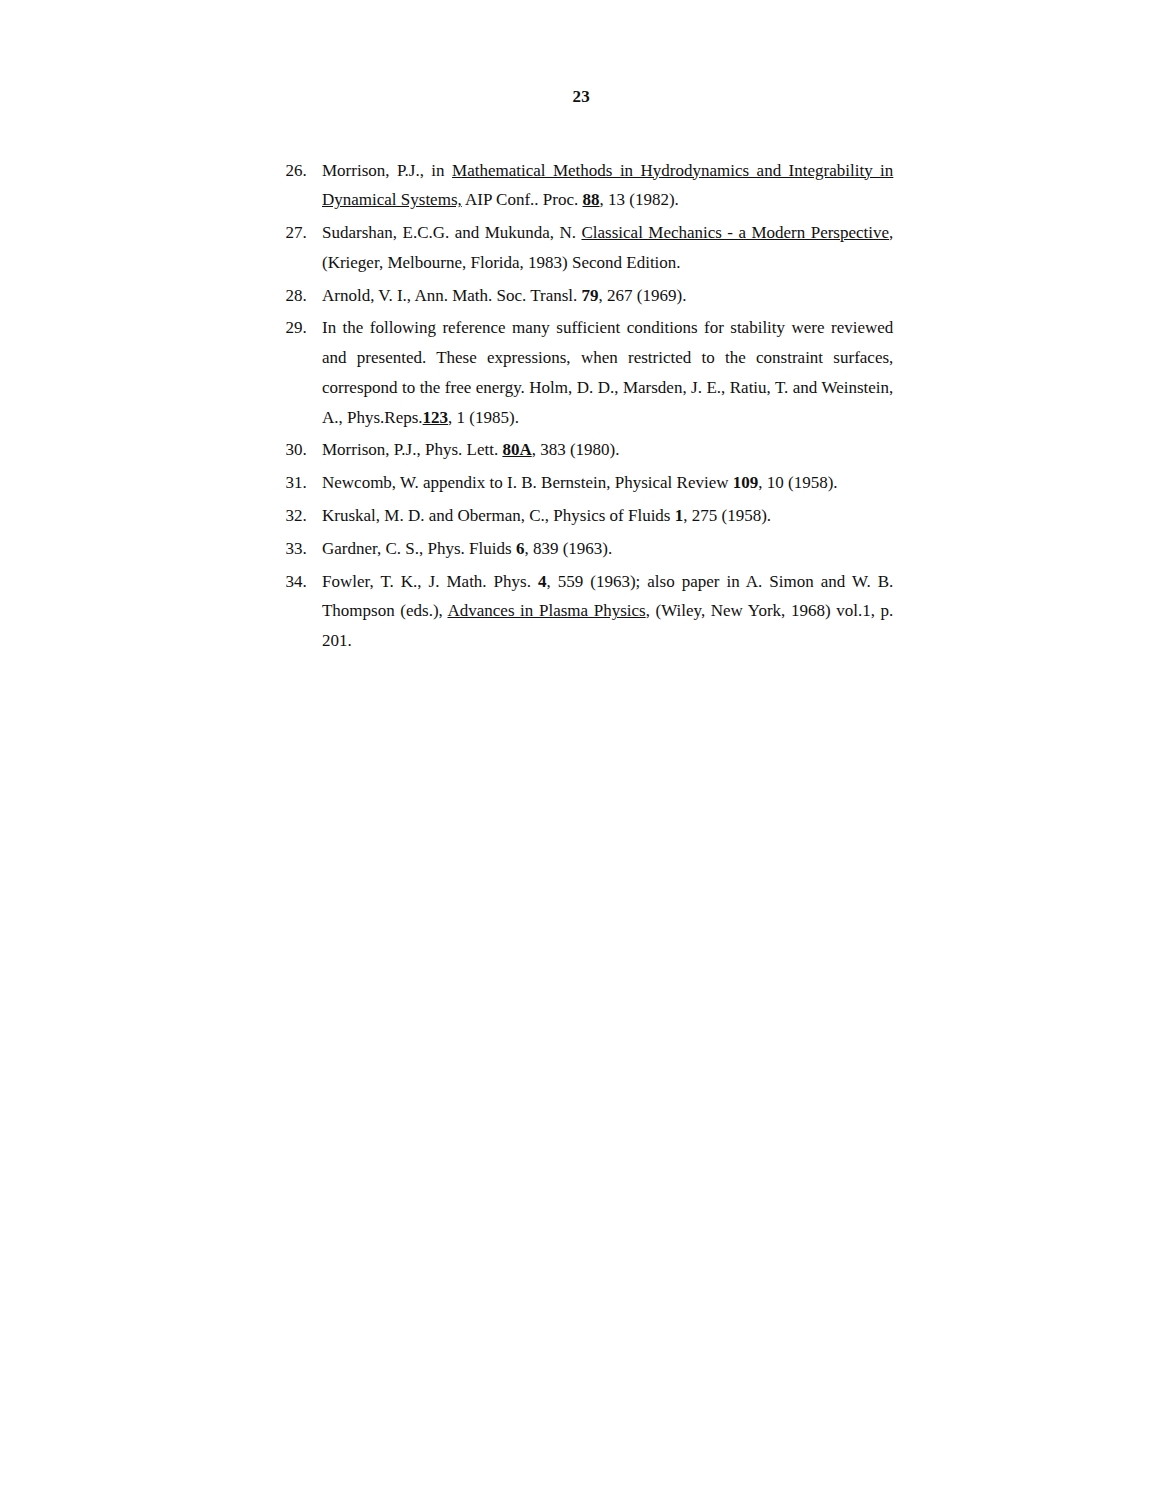23
26. Morrison, P.J., in Mathematical Methods in Hydrodynamics and Integrability in Dynamical Systems, AIP Conf.. Proc. 88, 13 (1982).
27. Sudarshan, E.C.G. and Mukunda, N. Classical Mechanics - a Modern Perspective, (Krieger, Melbourne, Florida, 1983) Second Edition.
28. Arnold, V. I., Ann. Math. Soc. Transl. 79, 267 (1969).
29. In the following reference many sufficient conditions for stability were reviewed and presented. These expressions, when restricted to the constraint surfaces, correspond to the free energy. Holm, D. D., Marsden, J. E., Ratiu, T. and Weinstein, A., Phys.Reps.123, 1 (1985).
30. Morrison, P.J., Phys. Lett. 80A, 383 (1980).
31. Newcomb, W. appendix to I. B. Bernstein, Physical Review 109, 10 (1958).
32. Kruskal, M. D. and Oberman, C., Physics of Fluids 1, 275 (1958).
33. Gardner, C. S., Phys. Fluids 6, 839 (1963).
34. Fowler, T. K., J. Math. Phys. 4, 559 (1963); also paper in A. Simon and W. B. Thompson (eds.), Advances in Plasma Physics, (Wiley, New York, 1968) vol.1, p. 201.